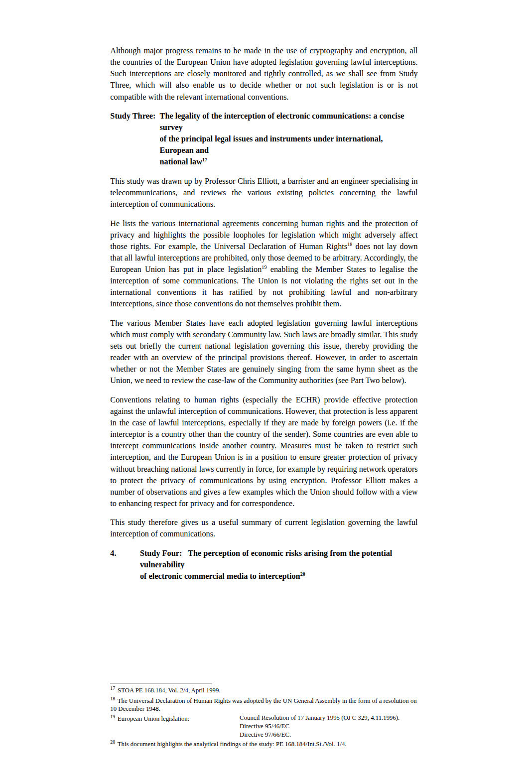Although major progress remains to be made in the use of cryptography and encryption, all the countries of the European Union have adopted legislation governing lawful interceptions. Such interceptions are closely monitored and tightly controlled, as we shall see from Study Three, which will also enable us to decide whether or not such legislation is or is not compatible with the relevant international conventions.
Study Three: The legality of the interception of electronic communications: a concise survey of the principal legal issues and instruments under international, European and national law17
This study was drawn up by Professor Chris Elliott, a barrister and an engineer specialising in telecommunications, and reviews the various existing policies concerning the lawful interception of communications.
He lists the various international agreements concerning human rights and the protection of privacy and highlights the possible loopholes for legislation which might adversely affect those rights. For example, the Universal Declaration of Human Rights18 does not lay down that all lawful interceptions are prohibited, only those deemed to be arbitrary. Accordingly, the European Union has put in place legislation19 enabling the Member States to legalise the interception of some communications. The Union is not violating the rights set out in the international conventions it has ratified by not prohibiting lawful and non-arbitrary interceptions, since those conventions do not themselves prohibit them.
The various Member States have each adopted legislation governing lawful interceptions which must comply with secondary Community law. Such laws are broadly similar. This study sets out briefly the current national legislation governing this issue, thereby providing the reader with an overview of the principal provisions thereof. However, in order to ascertain whether or not the Member States are genuinely singing from the same hymn sheet as the Union, we need to review the case-law of the Community authorities (see Part Two below).
Conventions relating to human rights (especially the ECHR) provide effective protection against the unlawful interception of communications. However, that protection is less apparent in the case of lawful interceptions, especially if they are made by foreign powers (i.e. if the interceptor is a country other than the country of the sender). Some countries are even able to intercept communications inside another country. Measures must be taken to restrict such interception, and the European Union is in a position to ensure greater protection of privacy without breaching national laws currently in force, for example by requiring network operators to protect the privacy of communications by using encryption. Professor Elliott makes a number of observations and gives a few examples which the Union should follow with a view to enhancing respect for privacy and for correspondence.
This study therefore gives us a useful summary of current legislation governing the lawful interception of communications.
4. Study Four: The perception of economic risks arising from the potential vulnerability
of electronic commercial media to interception20
17 STOA PE 168.184, Vol. 2/4, April 1999.
18 The Universal Declaration of Human Rights was adopted by the UN General Assembly in the form of a resolution on 10 December 1948.
19 European Union legislation: Council Resolution of 17 January 1995 (OJ C 329, 4.11.1996). Directive 95/46/EC Directive 97/66/EC.
20 This document highlights the analytical findings of the study: PE 168.184/Int.St./Vol. 1/4.